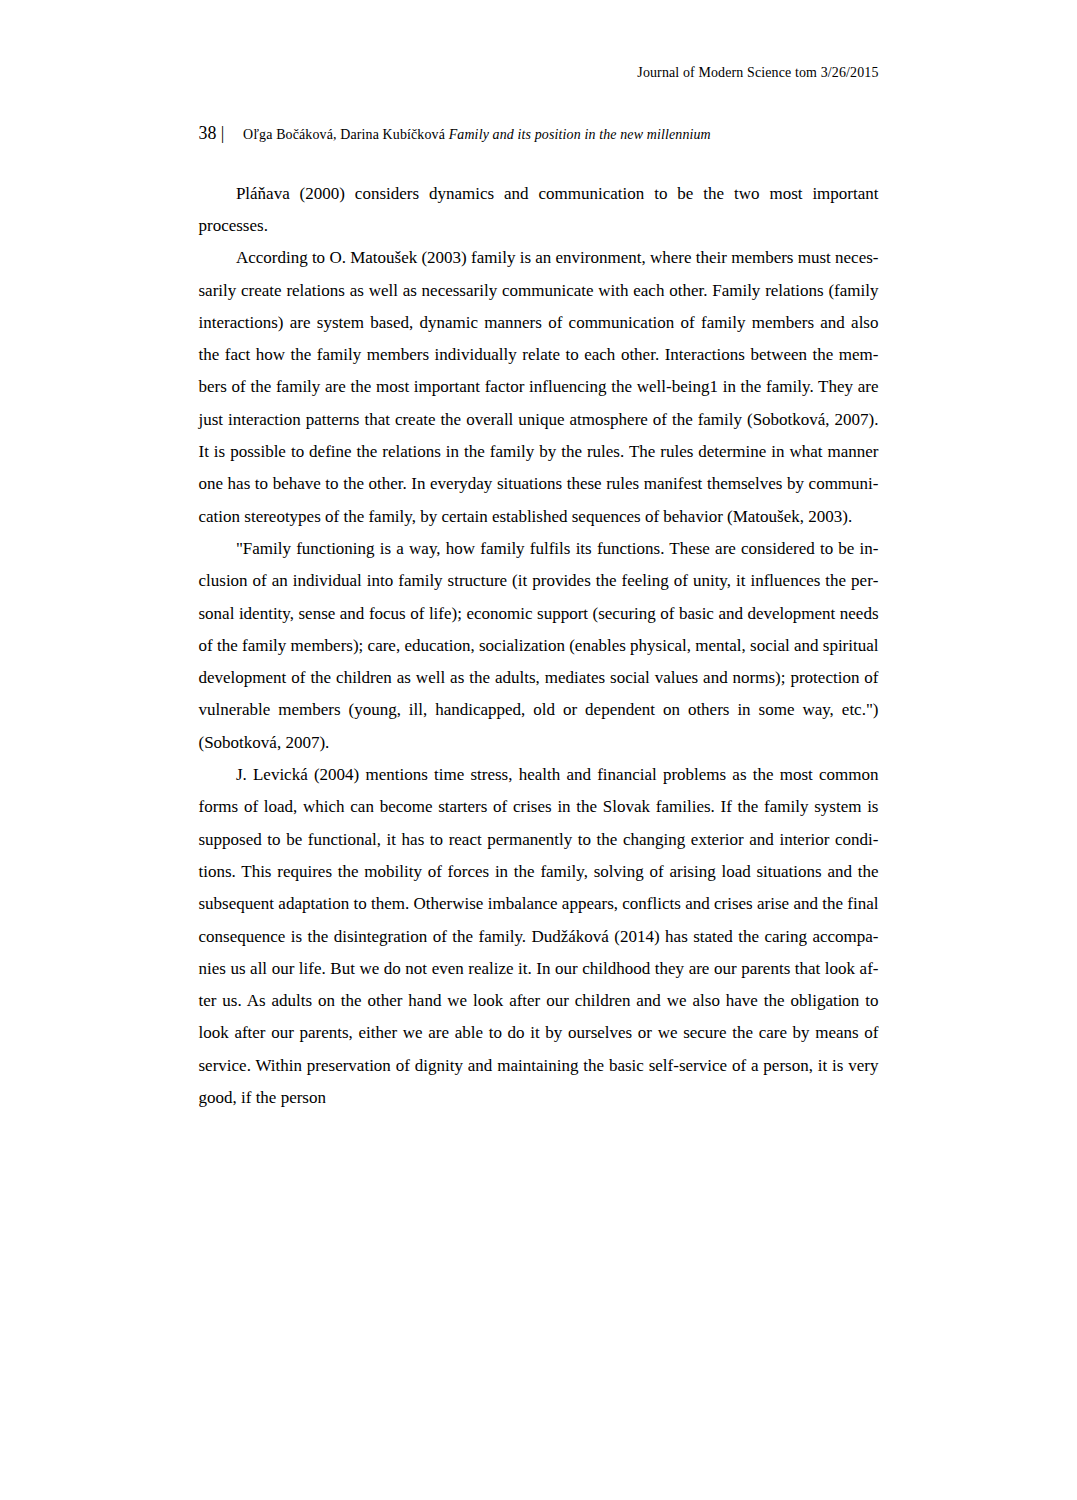Journal of Modern Science tom 3/26/2015
38 | Oľga Bočáková, Darina Kubíčková Family and its position in the new millennium
Pláňava (2000) considers dynamics and communication to be the two most important processes.
According to O. Matoušek (2003) family is an environment, where their members must necessarily create relations as well as necessarily communicate with each other. Family relations (family interactions) are system based, dynamic manners of communication of family members and also the fact how the family members individually relate to each other. Interactions between the members of the family are the most important factor influencing the well-being1 in the family. They are just interaction patterns that create the overall unique atmosphere of the family (Sobotková, 2007). It is possible to define the relations in the family by the rules. The rules determine in what manner one has to behave to the other. In everyday situations these rules manifest themselves by communication stereotypes of the family, by certain established sequences of behavior (Matoušek, 2003).
"Family functioning is a way, how family fulfils its functions. These are considered to be inclusion of an individual into family structure (it provides the feeling of unity, it influences the personal identity, sense and focus of life); economic support (securing of basic and development needs of the family members); care, education, socialization (enables physical, mental, social and spiritual development of the children as well as the adults, mediates social values and norms); protection of vulnerable members (young, ill, handicapped, old or dependent on others in some way, etc.") (Sobotková, 2007).
J. Levická (2004) mentions time stress, health and financial problems as the most common forms of load, which can become starters of crises in the Slovak families. If the family system is supposed to be functional, it has to react permanently to the changing exterior and interior conditions. This requires the mobility of forces in the family, solving of arising load situations and the subsequent adaptation to them. Otherwise imbalance appears, conflicts and crises arise and the final consequence is the disintegration of the family. Dudžáková (2014) has stated the caring accompanies us all our life. But we do not even realize it. In our childhood they are our parents that look after us. As adults on the other hand we look after our children and we also have the obligation to look after our parents, either we are able to do it by ourselves or we secure the care by means of service. Within preservation of dignity and maintaining the basic self-service of a person, it is very good, if the person